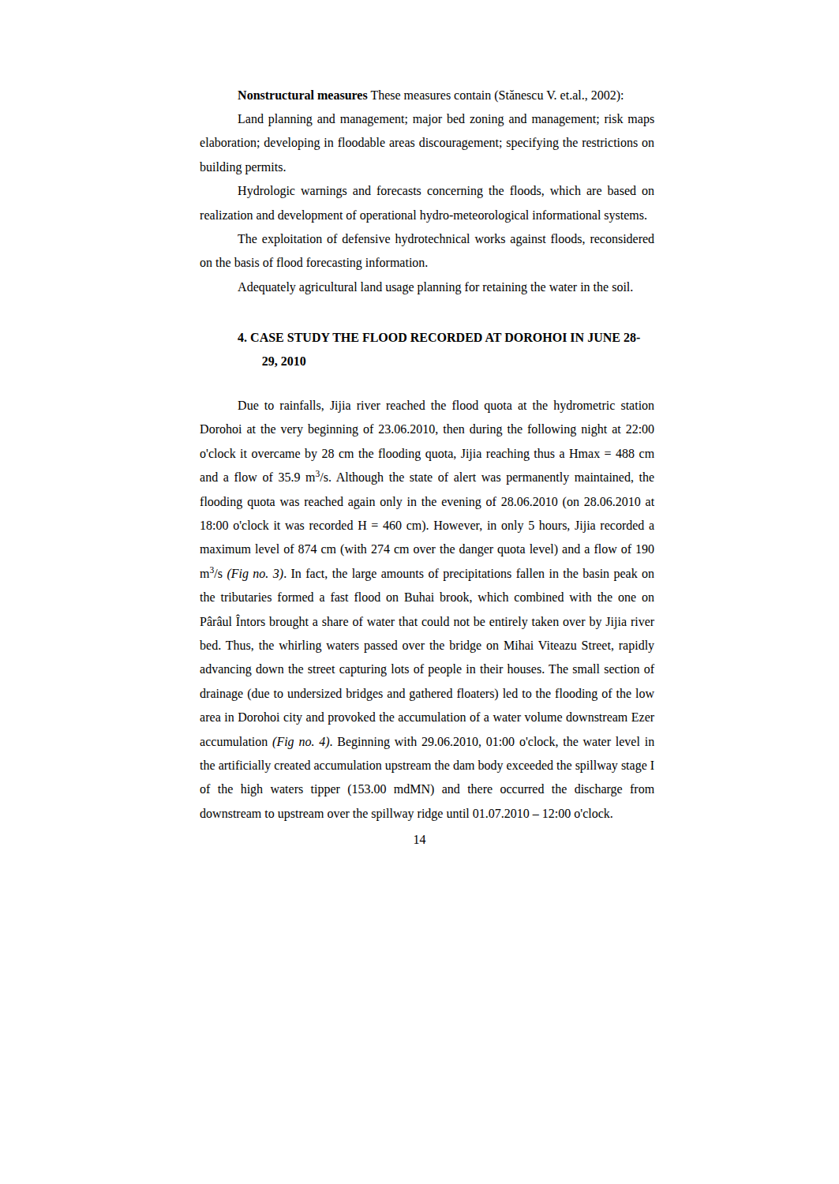Nonstructural measures These measures contain (Stănescu V. et.al., 2002):
Land planning and management; major bed zoning and management; risk maps elaboration; developing in floodable areas discouragement; specifying the restrictions on building permits.
Hydrologic warnings and forecasts concerning the floods, which are based on realization and development of operational hydro-meteorological informational systems.
The exploitation of defensive hydrotechnical works against floods, reconsidered on the basis of flood forecasting information.
Adequately agricultural land usage planning for retaining the water in the soil.
4. CASE STUDY THE FLOOD RECORDED AT DOROHOI IN JUNE 28-29, 2010
Due to rainfalls, Jijia river reached the flood quota at the hydrometric station Dorohoi at the very beginning of 23.06.2010, then during the following night at 22:00 o'clock it overcame by 28 cm the flooding quota, Jijia reaching thus a Hmax = 488 cm and a flow of 35.9 m3/s. Although the state of alert was permanently maintained, the flooding quota was reached again only in the evening of 28.06.2010 (on 28.06.2010 at 18:00 o'clock it was recorded H = 460 cm). However, in only 5 hours, Jijia recorded a maximum level of 874 cm (with 274 cm over the danger quota level) and a flow of 190 m3/s (Fig no. 3). In fact, the large amounts of precipitations fallen in the basin peak on the tributaries formed a fast flood on Buhai brook, which combined with the one on Pârâul Întors brought a share of water that could not be entirely taken over by Jijia river bed. Thus, the whirling waters passed over the bridge on Mihai Viteazu Street, rapidly advancing down the street capturing lots of people in their houses. The small section of drainage (due to undersized bridges and gathered floaters) led to the flooding of the low area in Dorohoi city and provoked the accumulation of a water volume downstream Ezer accumulation (Fig no. 4). Beginning with 29.06.2010, 01:00 o'clock, the water level in the artificially created accumulation upstream the dam body exceeded the spillway stage I of the high waters tipper (153.00 mdMN) and there occurred the discharge from downstream to upstream over the spillway ridge until 01.07.2010 – 12:00 o'clock.
14